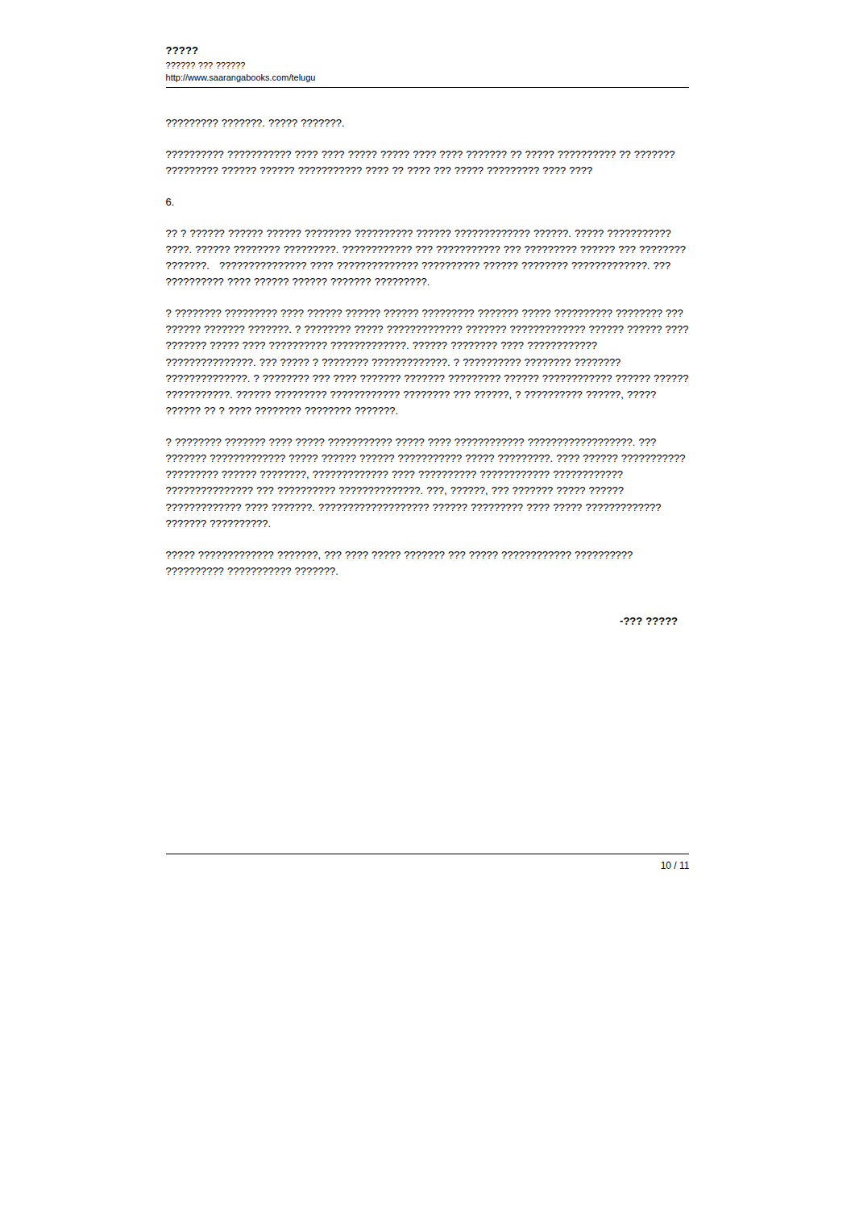?????
?????? ??? ??????
http://www.saarangabooks.com/telugu
????????? ???????. ????? ???????.
?????????? ??????????? ???? ???? ????? ????? ???? ???? ??????? ?? ????? ?????????? ?? ??????? ????????? ?????? ?????? ??????????? ???? ?? ???? ??? ????? ????????? ???? ????
6.
?? ? ?????? ?????? ?????? ???????? ?????????? ?????? ????????????? ??????. ????? ??????????? ????. ?????? ???????? ?????????. ???????????? ??? ??????????? ??? ????????? ?????? ??? ???????? ???????. ??????????????? ???? ?????????????? ?????????? ?????? ???????? ?????????????. ??? ?????????? ???? ?????? ?????? ??????? ?????????.
? ???????? ????????? ???? ?????? ?????? ?????? ????????? ??????? ????? ?????????? ???????? ??? ?????? ??????? ???????. ? ???????? ????? ????????????? ??????? ????????????? ?????? ?????? ???? ??????? ????? ???? ?????????? ?????????????. ?????? ???????? ???? ???????????? ???????????????. ??? ????? ? ???????? ?????????????. ? ?????????? ???????? ???????? ??????????????. ? ???????? ??? ???? ??????? ??????? ????????? ?????? ???????????? ?????? ?????? ???????????. ?????? ????????? ???????????? ???????? ??? ??????, ? ?????????? ??????, ????? ?????? ?? ? ???? ???????? ???????? ???????.
? ???????? ??????? ???? ????? ??????????? ????? ???? ???????????? ??????????????????. ??? ??????? ????????????? ????? ?????? ?????? ??????????? ????? ?????????. ???? ?????? ??????????? ????????? ?????? ????????, ????????????? ???? ?????????? ???????????? ???????????? ??????????????? ??? ?????????? ??????????????. ???, ??????, ??? ??????? ????? ?????? ????????????? ???? ???????. ??????????????????? ?????? ????????? ???? ????? ????????????? ??????? ??????????.
????? ????????????? ???????, ??? ???? ????? ??????? ??? ????? ???????????? ?????????? ?????????? ??????????? ???????.
-??? ?????
10 / 11